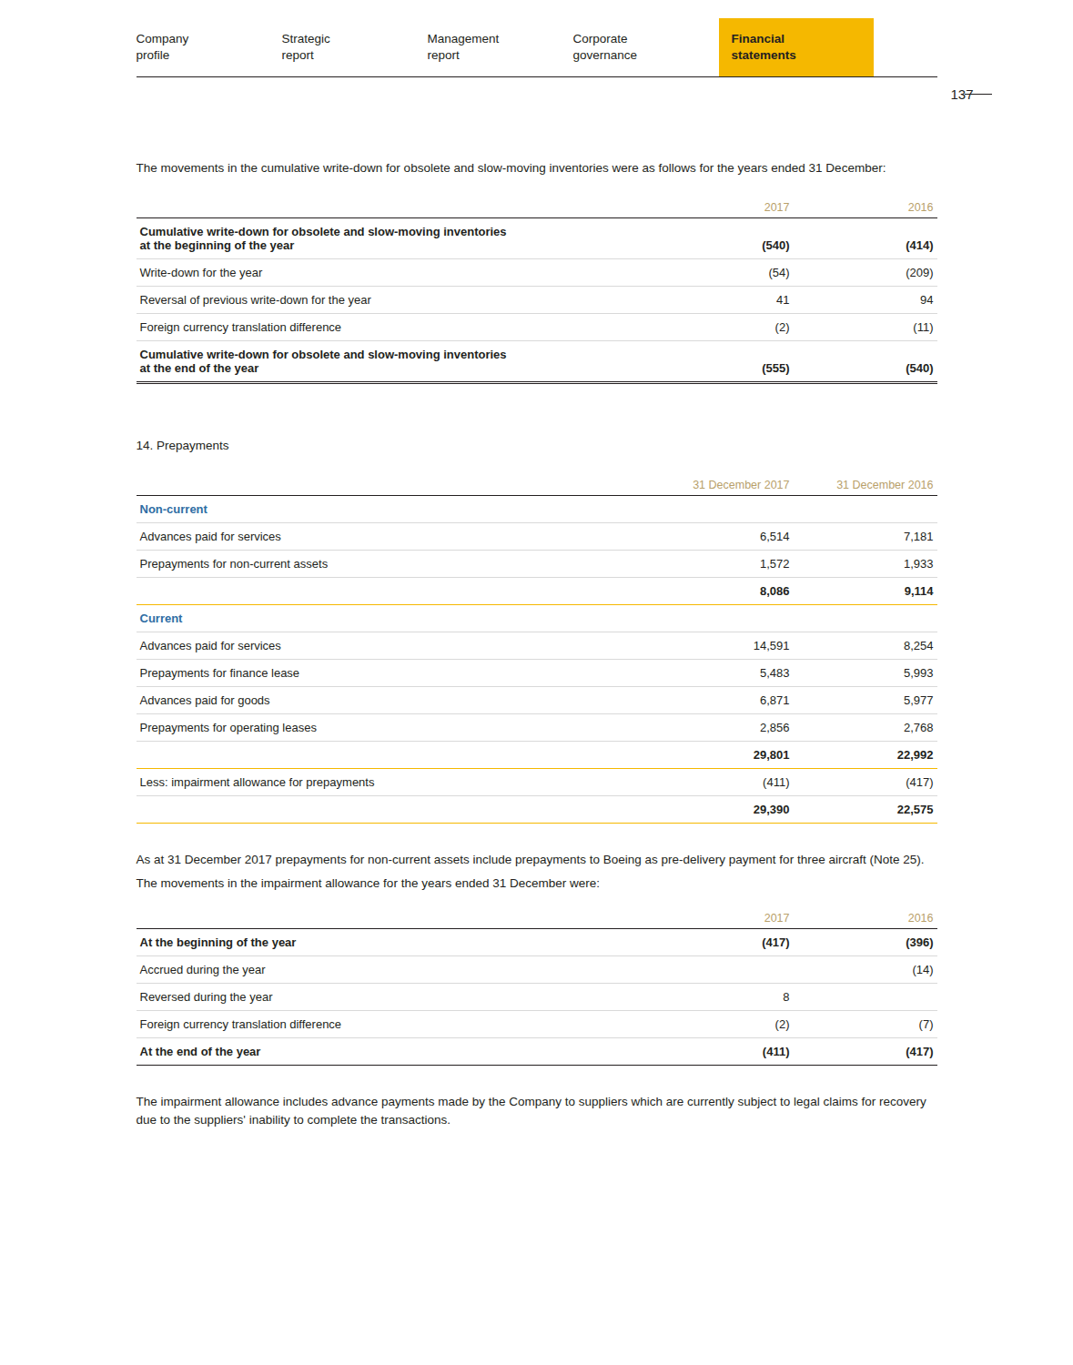Company
profile
Strategic
report
Management
report
Corporate
governance
Financial
statements
137
The movements in the cumulative write-down for obsolete and slow-moving inventories were as follows for the years ended 31 December:
| | 2017 | 2016 |
| --- | --- | --- |
| Cumulative write-down for obsolete and slow-moving inventories at the beginning of the year | (540) | (414) |
| Write-down for the year | (54) | (209) |
| Reversal of previous write-down for the year | 41 | 94 |
| Foreign currency translation difference | (2) | (11) |
| Cumulative write-down for obsolete and slow-moving inventories at the end of the year | (555) | (540) |
14. Prepayments
| | 31 December 2017 | 31 December 2016 |
| --- | --- | --- |
| Non-current | | |
| Advances paid for services | 6,514 | 7,181 |
| Prepayments for non-current assets | 1,572 | 1,933 |
| | 8,086 | 9,114 |
| Current | | |
| Advances paid for services | 14,591 | 8,254 |
| Prepayments for finance lease | 5,483 | 5,993 |
| Advances paid for goods | 6,871 | 5,977 |
| Prepayments for operating leases | 2,856 | 2,768 |
| | 29,801 | 22,992 |
| Less: impairment allowance for prepayments | (411) | (417) |
| | 29,390 | 22,575 |
As at 31 December 2017 prepayments for non-current assets include prepayments to Boeing as pre-delivery payment for three aircraft (Note 25).
The movements in the impairment allowance for the years ended 31 December were:
| | 2017 | 2016 |
| --- | --- | --- |
| At the beginning of the year | (417) | (396) |
| Accrued during the year | | (14) |
| Reversed during the year | 8 | |
| Foreign currency translation difference | (2) | (7) |
| At the end of the year | (411) | (417) |
The impairment allowance includes advance payments made by the Company to suppliers which are currently subject to legal claims for recovery due to the suppliers' inability to complete the transactions.